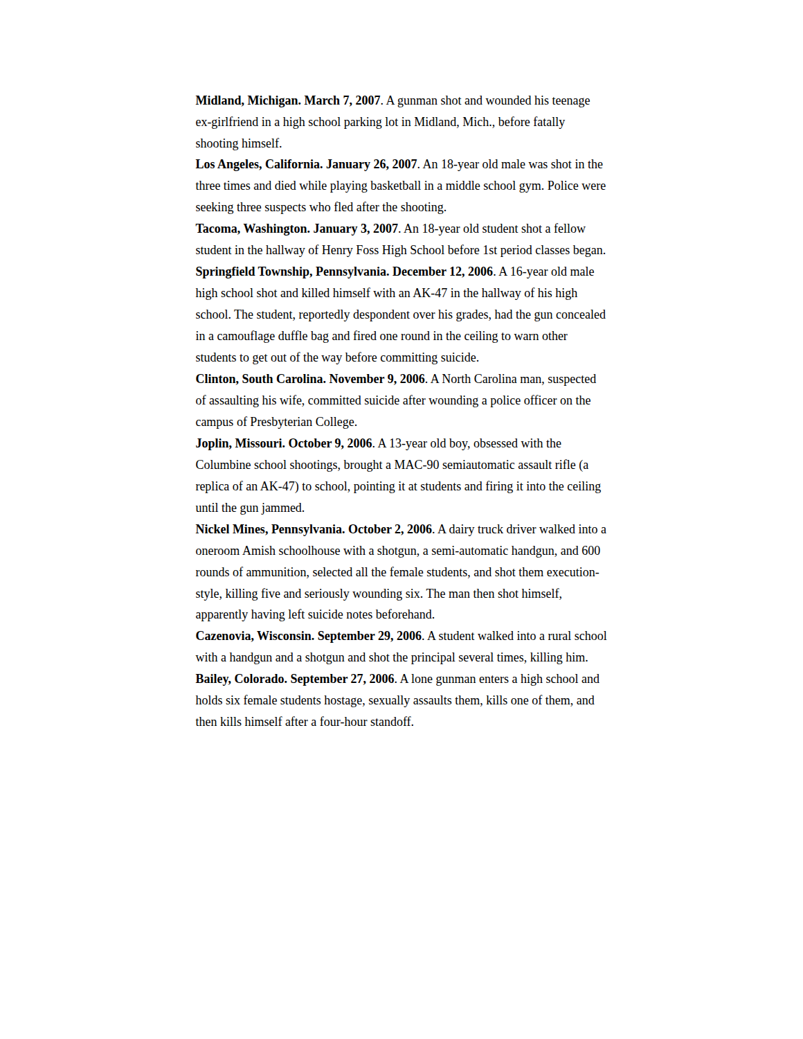Midland, Michigan. March 7, 2007. A gunman shot and wounded his teenage ex-girlfriend in a high school parking lot in Midland, Mich., before fatally shooting himself.
Los Angeles, California. January 26, 2007. An 18-year old male was shot in the three times and died while playing basketball in a middle school gym. Police were seeking three suspects who fled after the shooting.
Tacoma, Washington. January 3, 2007. An 18-year old student shot a fellow student in the hallway of Henry Foss High School before 1st period classes began.
Springfield Township, Pennsylvania. December 12, 2006. A 16-year old male high school shot and killed himself with an AK-47 in the hallway of his high school. The student, reportedly despondent over his grades, had the gun concealed in a camouflage duffle bag and fired one round in the ceiling to warn other students to get out of the way before committing suicide.
Clinton, South Carolina. November 9, 2006. A North Carolina man, suspected of assaulting his wife, committed suicide after wounding a police officer on the campus of Presbyterian College.
Joplin, Missouri. October 9, 2006. A 13-year old boy, obsessed with the Columbine school shootings, brought a MAC-90 semiautomatic assault rifle (a replica of an AK-47) to school, pointing it at students and firing it into the ceiling until the gun jammed.
Nickel Mines, Pennsylvania. October 2, 2006. A dairy truck driver walked into a oneroom Amish schoolhouse with a shotgun, a semi-automatic handgun, and 600 rounds of ammunition, selected all the female students, and shot them execution-style, killing five and seriously wounding six. The man then shot himself, apparently having left suicide notes beforehand.
Cazenovia, Wisconsin. September 29, 2006. A student walked into a rural school with a handgun and a shotgun and shot the principal several times, killing him.
Bailey, Colorado. September 27, 2006. A lone gunman enters a high school and holds six female students hostage, sexually assaults them, kills one of them, and then kills himself after a four-hour standoff.